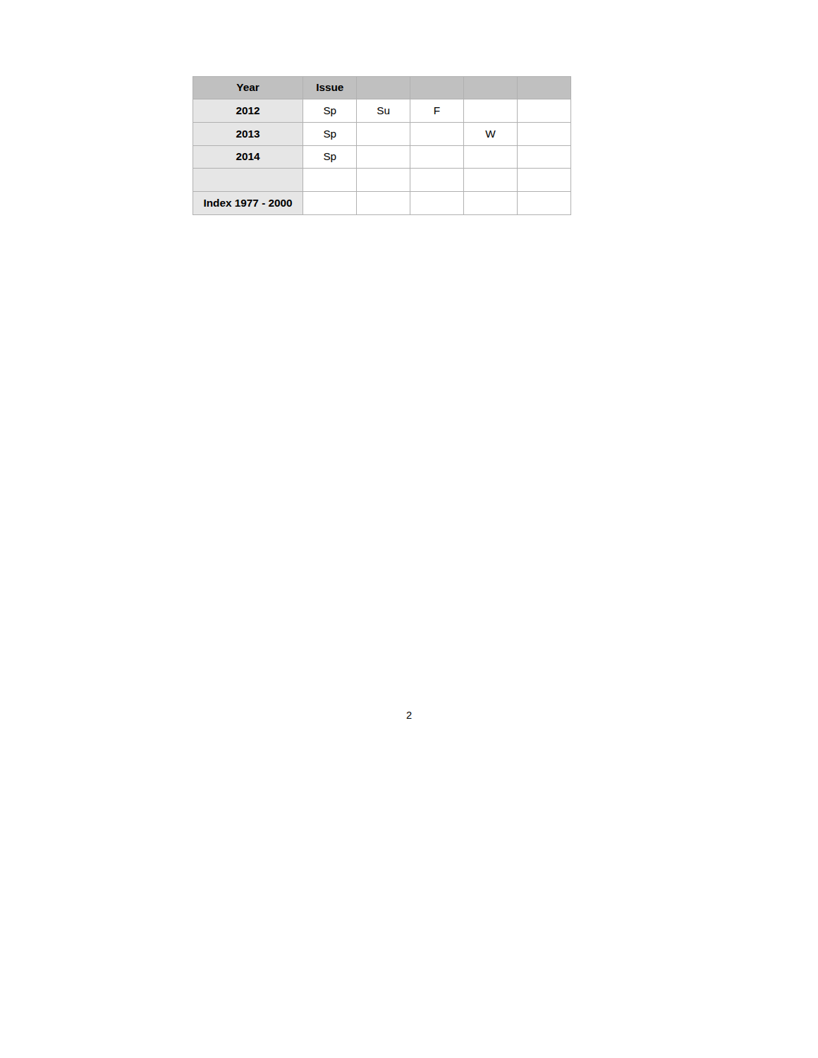| Year | Issue | | | | |
| --- | --- | --- | --- | --- | --- |
| 2012 | Sp | Su | F | | |
| 2013 | Sp | | | W | |
| 2014 | Sp | | | | |
| Index 1977 - 2000 | | | | | |
2